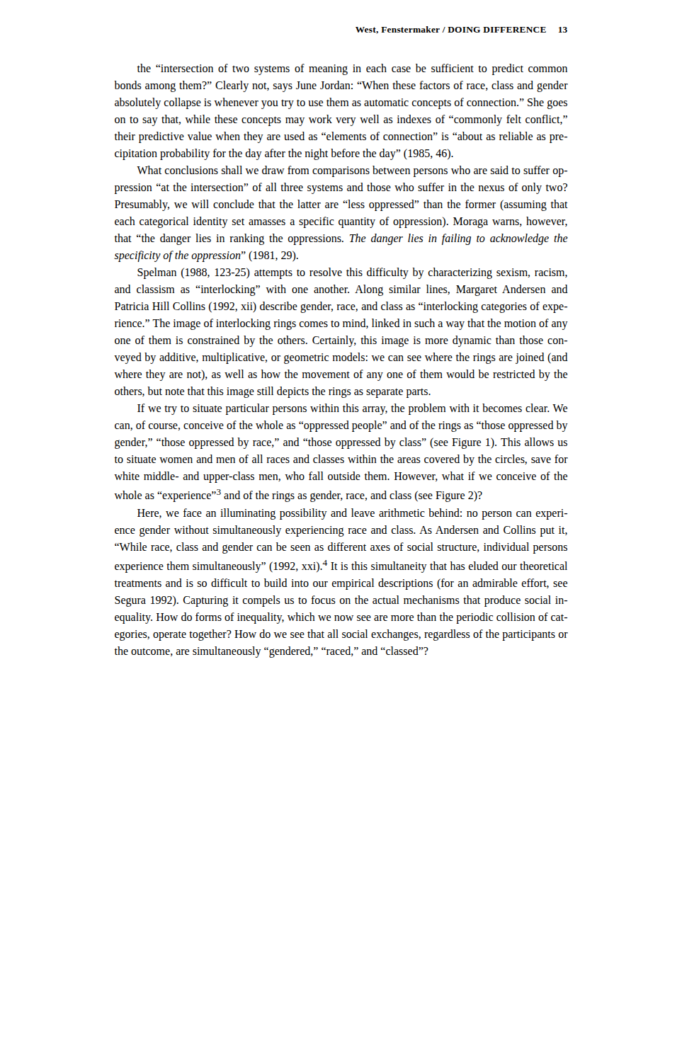West, Fenstermaker / DOING DIFFERENCE13
the “intersection of two systems of meaning in each case be sufficient to predict common bonds among them?” Clearly not, says June Jordan: “When these factors of race, class and gender absolutely collapse is whenever you try to use them as automatic concepts of connection.” She goes on to say that, while these concepts may work very well as indexes of “commonly felt conflict,” their predictive value when they are used as “elements of connection” is “about as reliable as precipitation probability for the day after the night before the day” (1985, 46).
What conclusions shall we draw from comparisons between persons who are said to suffer oppression “at the intersection” of all three systems and those who suffer in the nexus of only two? Presumably, we will conclude that the latter are “less oppressed” than the former (assuming that each categorical identity set amasses a specific quantity of oppression). Moraga warns, however, that “the danger lies in ranking the oppressions. The danger lies in failing to acknowledge the specificity of the oppression” (1981, 29).
Spelman (1988, 123-25) attempts to resolve this difficulty by characterizing sexism, racism, and classism as “interlocking” with one another. Along similar lines, Margaret Andersen and Patricia Hill Collins (1992, xii) describe gender, race, and class as “interlocking categories of experience.” The image of interlocking rings comes to mind, linked in such a way that the motion of any one of them is constrained by the others. Certainly, this image is more dynamic than those conveyed by additive, multiplicative, or geometric models: we can see where the rings are joined (and where they are not), as well as how the movement of any one of them would be restricted by the others, but note that this image still depicts the rings as separate parts.
If we try to situate particular persons within this array, the problem with it becomes clear. We can, of course, conceive of the whole as “oppressed people” and of the rings as “those oppressed by gender,” “those oppressed by race,” and “those oppressed by class” (see Figure 1). This allows us to situate women and men of all races and classes within the areas covered by the circles, save for white middle- and upper-class men, who fall outside them. However, what if we conceive of the whole as “experience”3 and of the rings as gender, race, and class (see Figure 2)?
Here, we face an illuminating possibility and leave arithmetic behind: no person can experience gender without simultaneously experiencing race and class. As Andersen and Collins put it, “While race, class and gender can be seen as different axes of social structure, individual persons experience them simultaneously” (1992, xxi).4 It is this simultaneity that has eluded our theoretical treatments and is so difficult to build into our empirical descriptions (for an admirable effort, see Segura 1992). Capturing it compels us to focus on the actual mechanisms that produce social inequality. How do forms of inequality, which we now see are more than the periodic collision of categories, operate together? How do we see that all social exchanges, regardless of the participants or the outcome, are simultaneously “gendered,” “raced,” and “classed”?